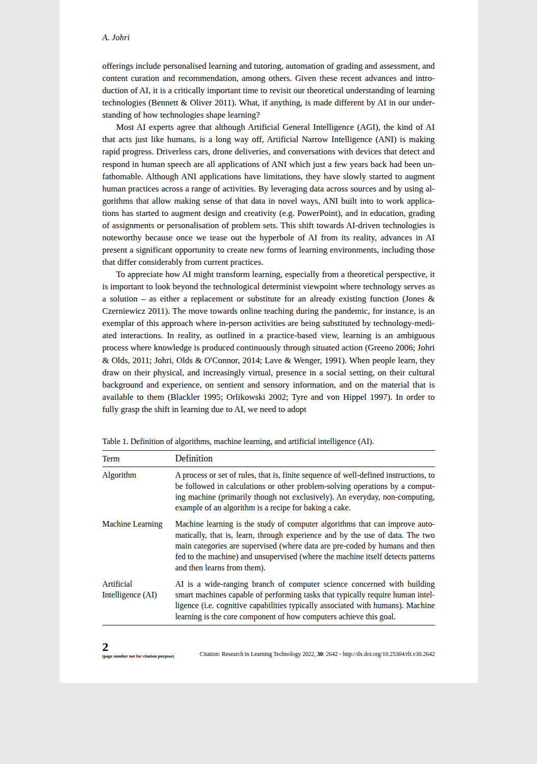A. Johri
offerings include personalised learning and tutoring, automation of grading and assessment, and content curation and recommendation, among others. Given these recent advances and introduction of AI, it is a critically important time to revisit our theoretical understanding of learning technologies (Bennett & Oliver 2011). What, if anything, is made different by AI in our understanding of how technologies shape learning?
Most AI experts agree that although Artificial General Intelligence (AGI), the kind of AI that acts just like humans, is a long way off, Artificial Narrow Intelligence (ANI) is making rapid progress. Driverless cars, drone deliveries, and conversations with devices that detect and respond in human speech are all applications of ANI which just a few years back had been unfathomable. Although ANI applications have limitations, they have slowly started to augment human practices across a range of activities. By leveraging data across sources and by using algorithms that allow making sense of that data in novel ways, ANI built into to work applications has started to augment design and creativity (e.g. PowerPoint), and in education, grading of assignments or personalisation of problem sets. This shift towards AI-driven technologies is noteworthy because once we tease out the hyperbole of AI from its reality, advances in AI present a significant opportunity to create new forms of learning environments, including those that differ considerably from current practices.
To appreciate how AI might transform learning, especially from a theoretical perspective, it is important to look beyond the technological determinist viewpoint where technology serves as a solution – as either a replacement or substitute for an already existing function (Jones & Czerniewicz 2011). The move towards online teaching during the pandemic, for instance, is an exemplar of this approach where in-person activities are being substituted by technology-mediated interactions. In reality, as outlined in a practice-based view, learning is an ambiguous process where knowledge is produced continuously through situated action (Greeno 2006; Johri & Olds, 2011; Johri, Olds & O'Connor, 2014; Lave & Wenger, 1991). When people learn, they draw on their physical, and increasingly virtual, presence in a social setting, on their cultural background and experience, on sentient and sensory information, and on the material that is available to them (Blackler 1995; Orlikowski 2002; Tyre and von Hippel 1997). In order to fully grasp the shift in learning due to AI, we need to adopt
Table 1. Definition of algorithms, machine learning, and artificial intelligence (AI).
| Term | Definition |
| --- | --- |
| Algorithm | A process or set of rules, that is, finite sequence of well-defined instructions, to be followed in calculations or other problem-solving operations by a computing machine (primarily though not exclusively). An everyday, non-computing, example of an algorithm is a recipe for baking a cake. |
| Machine Learning | Machine learning is the study of computer algorithms that can improve automatically, that is, learn, through experience and by the use of data. The two main categories are supervised (where data are pre-coded by humans and then fed to the machine) and unsupervised (where the machine itself detects patterns and then learns from them). |
| Artificial Intelligence (AI) | AI is a wide-ranging branch of computer science concerned with building smart machines capable of performing tasks that typically require human intelligence (i.e. cognitive capabilities typically associated with humans). Machine learning is the core component of how computers achieve this goal. |
2
(page number not for citation purpose)
Citation: Research in Learning Technology 2022, 30: 2642 - http://dx.doi.org/10.25304/rlt.v30.2642